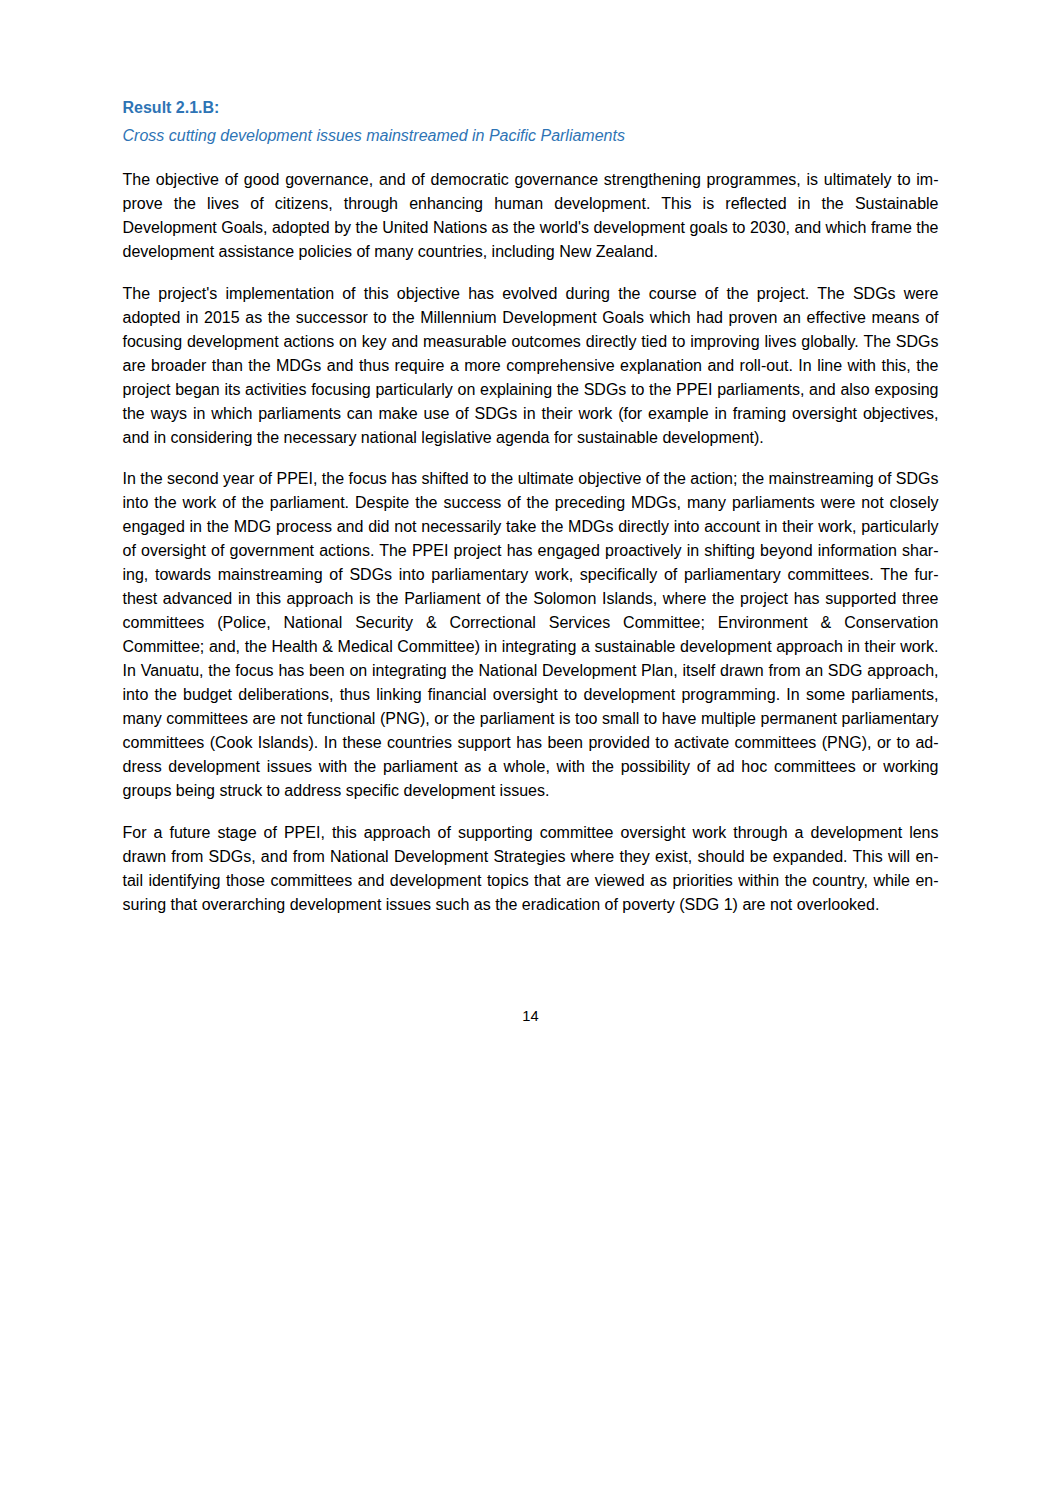Result 2.1.B:
Cross cutting development issues mainstreamed in Pacific Parliaments
The objective of good governance, and of democratic governance strengthening programmes, is ultimately to improve the lives of citizens, through enhancing human development. This is reflected in the Sustainable Development Goals, adopted by the United Nations as the world's development goals to 2030, and which frame the development assistance policies of many countries, including New Zealand.
The project's implementation of this objective has evolved during the course of the project. The SDGs were adopted in 2015 as the successor to the Millennium Development Goals which had proven an effective means of focusing development actions on key and measurable outcomes directly tied to improving lives globally. The SDGs are broader than the MDGs and thus require a more comprehensive explanation and roll-out. In line with this, the project began its activities focusing particularly on explaining the SDGs to the PPEI parliaments, and also exposing the ways in which parliaments can make use of SDGs in their work (for example in framing oversight objectives, and in considering the necessary national legislative agenda for sustainable development).
In the second year of PPEI, the focus has shifted to the ultimate objective of the action; the mainstreaming of SDGs into the work of the parliament. Despite the success of the preceding MDGs, many parliaments were not closely engaged in the MDG process and did not necessarily take the MDGs directly into account in their work, particularly of oversight of government actions. The PPEI project has engaged proactively in shifting beyond information sharing, towards mainstreaming of SDGs into parliamentary work, specifically of parliamentary committees. The furthest advanced in this approach is the Parliament of the Solomon Islands, where the project has supported three committees (Police, National Security & Correctional Services Committee; Environment & Conservation Committee; and, the Health & Medical Committee) in integrating a sustainable development approach in their work. In Vanuatu, the focus has been on integrating the National Development Plan, itself drawn from an SDG approach, into the budget deliberations, thus linking financial oversight to development programming. In some parliaments, many committees are not functional (PNG), or the parliament is too small to have multiple permanent parliamentary committees (Cook Islands). In these countries support has been provided to activate committees (PNG), or to address development issues with the parliament as a whole, with the possibility of ad hoc committees or working groups being struck to address specific development issues.
For a future stage of PPEI, this approach of supporting committee oversight work through a development lens drawn from SDGs, and from National Development Strategies where they exist, should be expanded. This will entail identifying those committees and development topics that are viewed as priorities within the country, while ensuring that overarching development issues such as the eradication of poverty (SDG 1) are not overlooked.
14